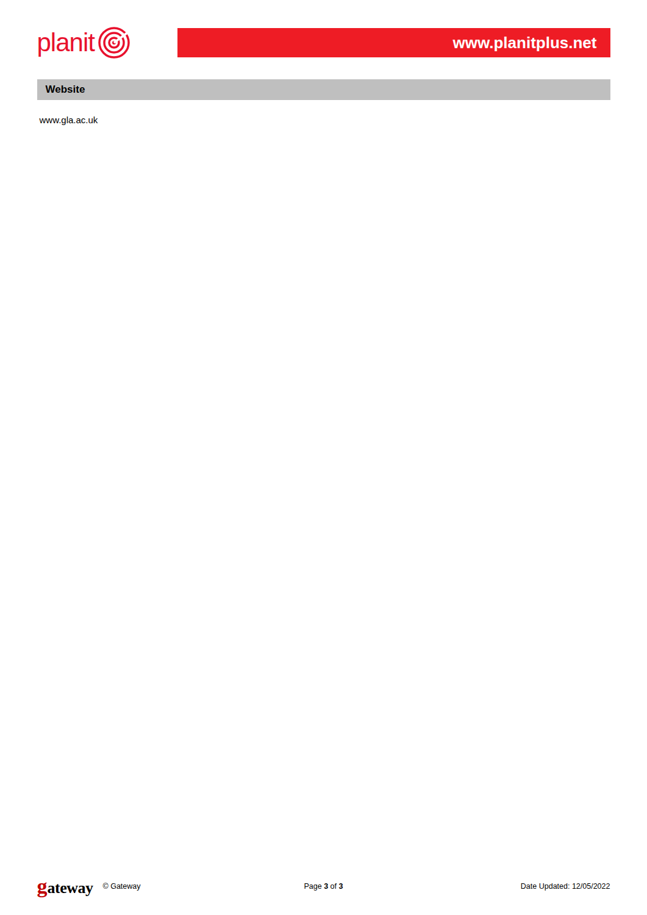planit
www.planitplus.net
Website
www.gla.ac.uk
gateway © Gateway
Page 3 of 3
Date Updated: 12/05/2022